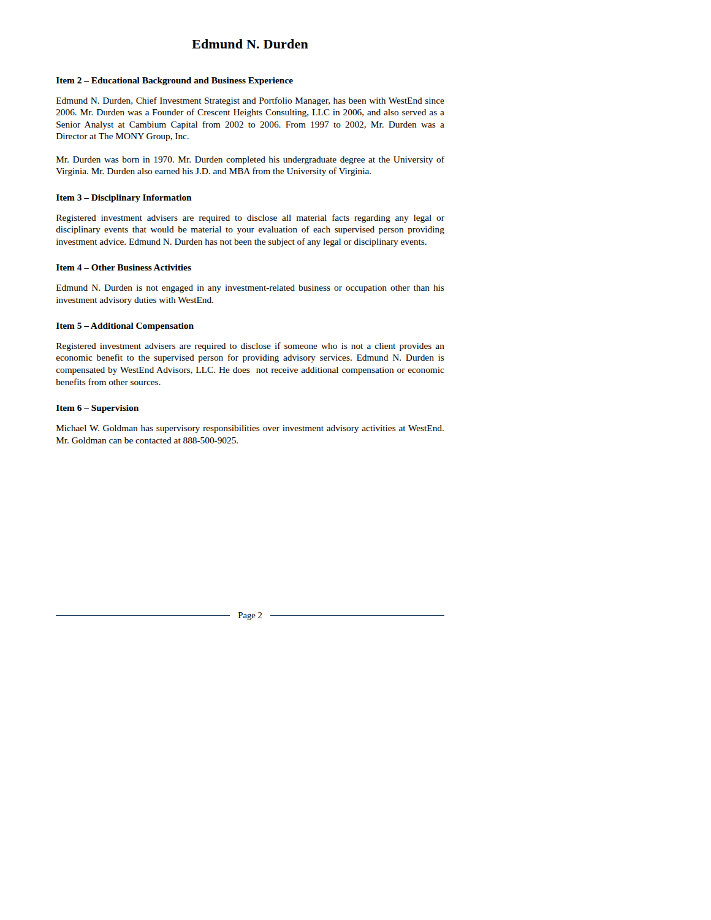Edmund N. Durden
Item 2 – Educational Background and Business Experience
Edmund N. Durden, Chief Investment Strategist and Portfolio Manager, has been with WestEnd since 2006. Mr. Durden was a Founder of Crescent Heights Consulting, LLC in 2006, and also served as a Senior Analyst at Cambium Capital from 2002 to 2006. From 1997 to 2002, Mr. Durden was a Director at The MONY Group, Inc.
Mr. Durden was born in 1970. Mr. Durden completed his undergraduate degree at the University of Virginia. Mr. Durden also earned his J.D. and MBA from the University of Virginia.
Item 3 – Disciplinary Information
Registered investment advisers are required to disclose all material facts regarding any legal or disciplinary events that would be material to your evaluation of each supervised person providing investment advice. Edmund N. Durden has not been the subject of any legal or disciplinary events.
Item 4 – Other Business Activities
Edmund N. Durden is not engaged in any investment-related business or occupation other than his investment advisory duties with WestEnd.
Item 5 – Additional Compensation
Registered investment advisers are required to disclose if someone who is not a client provides an economic benefit to the supervised person for providing advisory services. Edmund N. Durden is compensated by WestEnd Advisors, LLC. He does not receive additional compensation or economic benefits from other sources.
Item 6 – Supervision
Michael W. Goldman has supervisory responsibilities over investment advisory activities at WestEnd. Mr. Goldman can be contacted at 888-500-9025.
Page 2